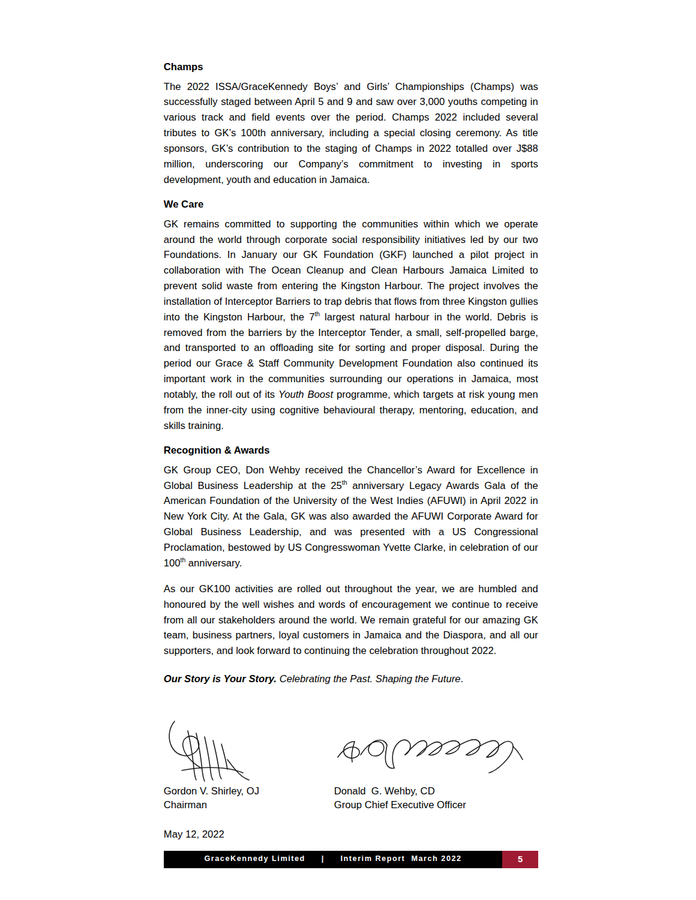Champs
The 2022 ISSA/GraceKennedy Boys’ and Girls’ Championships (Champs) was successfully staged between April 5 and 9 and saw over 3,000 youths competing in various track and field events over the period. Champs 2022 included several tributes to GK’s 100th anniversary, including a special closing ceremony. As title sponsors, GK’s contribution to the staging of Champs in 2022 totalled over J$88 million, underscoring our Company’s commitment to investing in sports development, youth and education in Jamaica.
We Care
GK remains committed to supporting the communities within which we operate around the world through corporate social responsibility initiatives led by our two Foundations. In January our GK Foundation (GKF) launched a pilot project in collaboration with The Ocean Cleanup and Clean Harbours Jamaica Limited to prevent solid waste from entering the Kingston Harbour. The project involves the installation of Interceptor Barriers to trap debris that flows from three Kingston gullies into the Kingston Harbour, the 7th largest natural harbour in the world. Debris is removed from the barriers by the Interceptor Tender, a small, self-propelled barge, and transported to an offloading site for sorting and proper disposal. During the period our Grace & Staff Community Development Foundation also continued its important work in the communities surrounding our operations in Jamaica, most notably, the roll out of its Youth Boost programme, which targets at risk young men from the inner-city using cognitive behavioural therapy, mentoring, education, and skills training.
Recognition & Awards
GK Group CEO, Don Wehby received the Chancellor’s Award for Excellence in Global Business Leadership at the 25th anniversary Legacy Awards Gala of the American Foundation of the University of the West Indies (AFUWI) in April 2022 in New York City. At the Gala, GK was also awarded the AFUWI Corporate Award for Global Business Leadership, and was presented with a US Congressional Proclamation, bestowed by US Congresswoman Yvette Clarke, in celebration of our 100th anniversary.
As our GK100 activities are rolled out throughout the year, we are humbled and honoured by the well wishes and words of encouragement we continue to receive from all our stakeholders around the world. We remain grateful for our amazing GK team, business partners, loyal customers in Jamaica and the Diaspora, and all our supporters, and look forward to continuing the celebration throughout 2022.
Our Story is Your Story. Celebrating the Past. Shaping the Future.
| Gordon V. Shirley, OJ Chairman | Donald G. Wehby, CD Group Chief Executive Officer |
May 12, 2022
GraceKennedy Limited | Interim Report March 2022
5